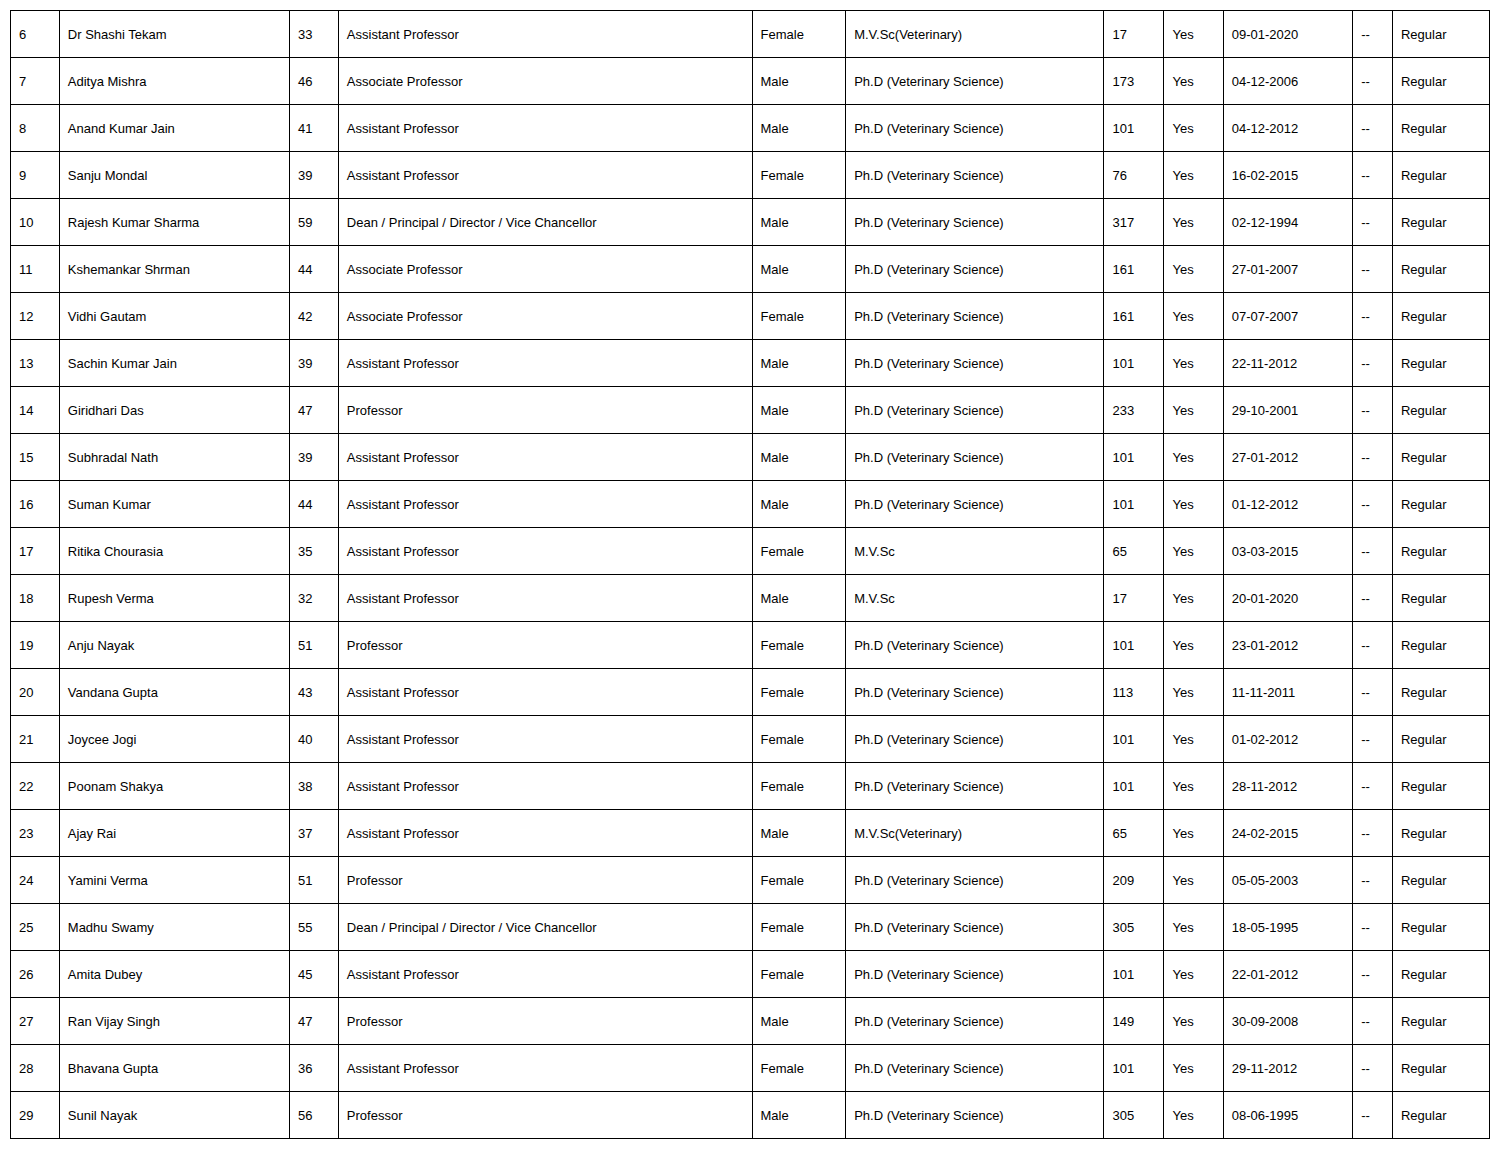| 6 | Dr Shashi Tekam | 33 | Assistant Professor | Female | M.V.Sc(Veterinary) | 17 | Yes | 09-01-2020 | -- | Regular |
| 7 | Aditya Mishra | 46 | Associate Professor | Male | Ph.D (Veterinary Science) | 173 | Yes | 04-12-2006 | -- | Regular |
| 8 | Anand Kumar Jain | 41 | Assistant Professor | Male | Ph.D (Veterinary Science) | 101 | Yes | 04-12-2012 | -- | Regular |
| 9 | Sanju Mondal | 39 | Assistant Professor | Female | Ph.D (Veterinary Science) | 76 | Yes | 16-02-2015 | -- | Regular |
| 10 | Rajesh Kumar Sharma | 59 | Dean / Principal / Director / Vice Chancellor | Male | Ph.D (Veterinary Science) | 317 | Yes | 02-12-1994 | -- | Regular |
| 11 | Kshemankar Shrman | 44 | Associate Professor | Male | Ph.D (Veterinary Science) | 161 | Yes | 27-01-2007 | -- | Regular |
| 12 | Vidhi Gautam | 42 | Associate Professor | Female | Ph.D (Veterinary Science) | 161 | Yes | 07-07-2007 | -- | Regular |
| 13 | Sachin Kumar Jain | 39 | Assistant Professor | Male | Ph.D (Veterinary Science) | 101 | Yes | 22-11-2012 | -- | Regular |
| 14 | Giridhari Das | 47 | Professor | Male | Ph.D (Veterinary Science) | 233 | Yes | 29-10-2001 | -- | Regular |
| 15 | Subhradal Nath | 39 | Assistant Professor | Male | Ph.D (Veterinary Science) | 101 | Yes | 27-01-2012 | -- | Regular |
| 16 | Suman Kumar | 44 | Assistant Professor | Male | Ph.D (Veterinary Science) | 101 | Yes | 01-12-2012 | -- | Regular |
| 17 | Ritika Chourasia | 35 | Assistant Professor | Female | M.V.Sc | 65 | Yes | 03-03-2015 | -- | Regular |
| 18 | Rupesh Verma | 32 | Assistant Professor | Male | M.V.Sc | 17 | Yes | 20-01-2020 | -- | Regular |
| 19 | Anju Nayak | 51 | Professor | Female | Ph.D (Veterinary Science) | 101 | Yes | 23-01-2012 | -- | Regular |
| 20 | Vandana Gupta | 43 | Assistant Professor | Female | Ph.D (Veterinary Science) | 113 | Yes | 11-11-2011 | -- | Regular |
| 21 | Joycee Jogi | 40 | Assistant Professor | Female | Ph.D (Veterinary Science) | 101 | Yes | 01-02-2012 | -- | Regular |
| 22 | Poonam Shakya | 38 | Assistant Professor | Female | Ph.D (Veterinary Science) | 101 | Yes | 28-11-2012 | -- | Regular |
| 23 | Ajay Rai | 37 | Assistant Professor | Male | M.V.Sc(Veterinary) | 65 | Yes | 24-02-2015 | -- | Regular |
| 24 | Yamini Verma | 51 | Professor | Female | Ph.D (Veterinary Science) | 209 | Yes | 05-05-2003 | -- | Regular |
| 25 | Madhu Swamy | 55 | Dean / Principal / Director / Vice Chancellor | Female | Ph.D (Veterinary Science) | 305 | Yes | 18-05-1995 | -- | Regular |
| 26 | Amita Dubey | 45 | Assistant Professor | Female | Ph.D (Veterinary Science) | 101 | Yes | 22-01-2012 | -- | Regular |
| 27 | Ran Vijay Singh | 47 | Professor | Male | Ph.D (Veterinary Science) | 149 | Yes | 30-09-2008 | -- | Regular |
| 28 | Bhavana Gupta | 36 | Assistant Professor | Female | Ph.D (Veterinary Science) | 101 | Yes | 29-11-2012 | -- | Regular |
| 29 | Sunil Nayak | 56 | Professor | Male | Ph.D (Veterinary Science) | 305 | Yes | 08-06-1995 | -- | Regular |